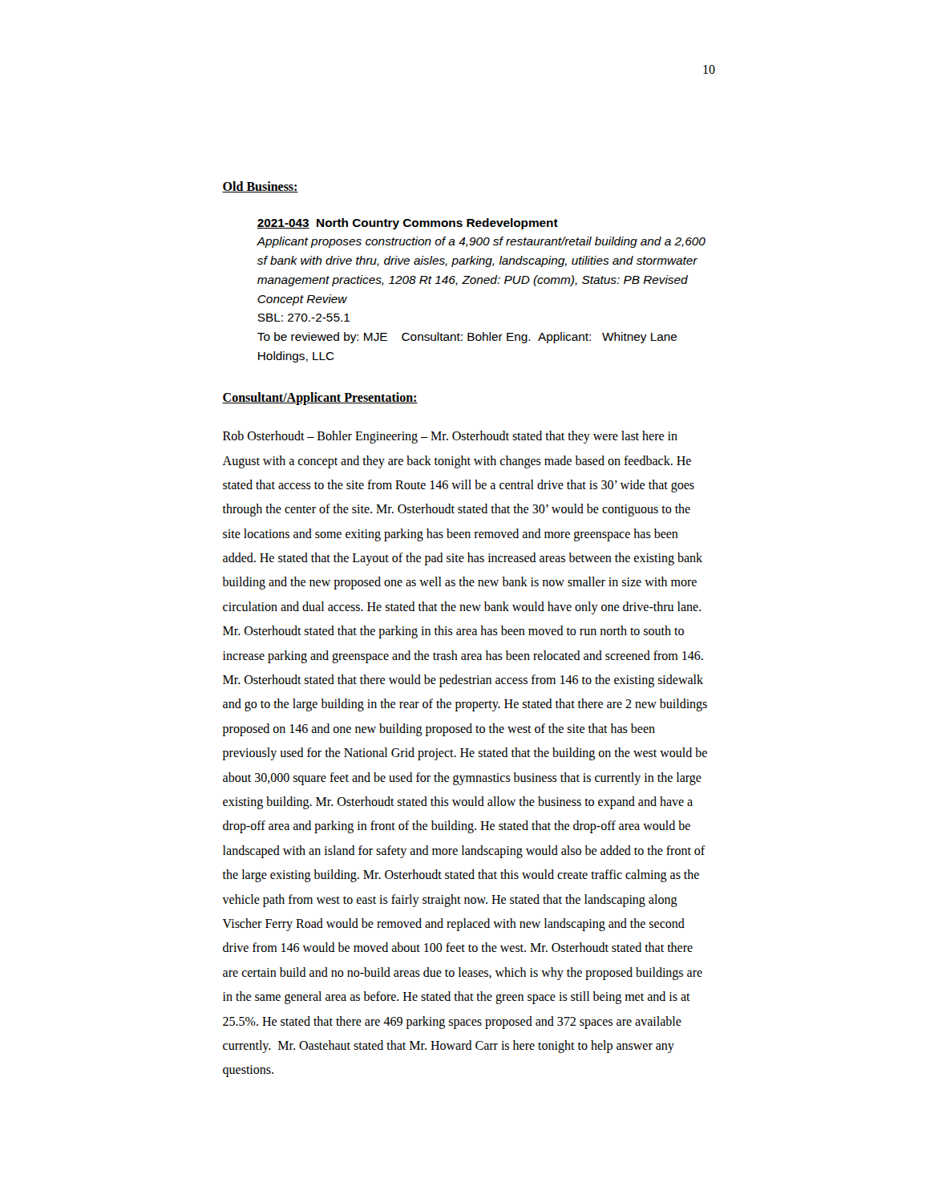10
Old Business:
2021-043 North Country Commons Redevelopment
Applicant proposes construction of a 4,900 sf restaurant/retail building and a 2,600 sf bank with drive thru, drive aisles, parking, landscaping, utilities and stormwater management practices, 1208 Rt 146, Zoned: PUD (comm), Status: PB Revised Concept Review
SBL: 270.-2-55.1
To be reviewed by: MJE Consultant: Bohler Eng. Applicant: Whitney Lane Holdings, LLC
Consultant/Applicant Presentation:
Rob Osterhoudt – Bohler Engineering – Mr. Osterhoudt stated that they were last here in August with a concept and they are back tonight with changes made based on feedback. He stated that access to the site from Route 146 will be a central drive that is 30’ wide that goes through the center of the site. Mr. Osterhoudt stated that the 30’ would be contiguous to the site locations and some exiting parking has been removed and more greenspace has been added. He stated that the Layout of the pad site has increased areas between the existing bank building and the new proposed one as well as the new bank is now smaller in size with more circulation and dual access. He stated that the new bank would have only one drive-thru lane. Mr. Osterhoudt stated that the parking in this area has been moved to run north to south to increase parking and greenspace and the trash area has been relocated and screened from 146. Mr. Osterhoudt stated that there would be pedestrian access from 146 to the existing sidewalk and go to the large building in the rear of the property. He stated that there are 2 new buildings proposed on 146 and one new building proposed to the west of the site that has been previously used for the National Grid project. He stated that the building on the west would be about 30,000 square feet and be used for the gymnastics business that is currently in the large existing building. Mr. Osterhoudt stated this would allow the business to expand and have a drop-off area and parking in front of the building. He stated that the drop-off area would be landscaped with an island for safety and more landscaping would also be added to the front of the large existing building. Mr. Osterhoudt stated that this would create traffic calming as the vehicle path from west to east is fairly straight now. He stated that the landscaping along Vischer Ferry Road would be removed and replaced with new landscaping and the second drive from 146 would be moved about 100 feet to the west. Mr. Osterhoudt stated that there are certain build and no no-build areas due to leases, which is why the proposed buildings are in the same general area as before. He stated that the green space is still being met and is at 25.5%. He stated that there are 469 parking spaces proposed and 372 spaces are available currently. Mr. Oastehaut stated that Mr. Howard Carr is here tonight to help answer any questions.